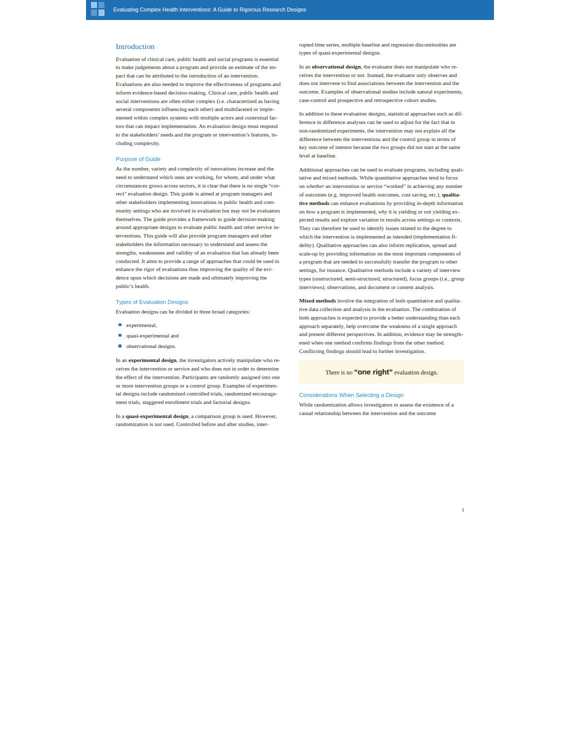Evaluating Complex Health Interventions: A Guide to Rigorous Research Designs
Introduction
Evaluation of clinical care, public health and social programs is essential to make judgements about a program and provide an estimate of the impact that can be attributed to the introduction of an intervention. Evaluations are also needed to improve the effectiveness of programs and inform evidence-based decision-making. Clinical care, public health and social interventions are often either complex (i.e. characterized as having several components influencing each other) and multifaceted or implemented within complex systems with multiple actors and contextual factors that can impact implementation. An evaluation design must respond to the stakeholders’ needs and the program or intervention’s features, including complexity.
Purpose of Guide
As the number, variety and complexity of innovations increase and the need to understand which ones are working, for whom, and under what circumstances grows across sectors, it is clear that there is no single “correct” evaluation design. This guide is aimed at program managers and other stakeholders implementing innovations in public health and community settings who are involved in evaluation but may not be evaluators themselves. The guide provides a framework to guide decision-making around appropriate designs to evaluate public health and other service interventions. This guide will also provide program managers and other stakeholders the information necessary to understand and assess the strengths, weaknesses and validity of an evaluation that has already been conducted. It aims to provide a range of approaches that could be used to enhance the rigor of evaluations thus improving the quality of the evidence upon which decisions are made and ultimately improving the public’s health.
Types of Evaluation Designs
Evaluation designs can be divided in three broad categories:
experimental,
quasi-experimental and
observational designs.
In an experimental design, the investigators actively manipulate who receives the intervention or service and who does not in order to determine the effect of the intervention. Participants are randomly assigned into one or more intervention groups or a control group. Examples of experimental designs include randomized controlled trials, randomized encouragement trials, staggered enrollment trials and factorial designs.
In a quasi-experimental design, a comparison group is used. However, randomization is not used. Controlled before and after studies, interrupted time series, multiple baseline and regression discontinuities are types of quasi-experimental designs.
In an observational design, the evaluator does not manipulate who receives the intervention or not. Instead, the evaluator only observes and does not intervene to find associations between the intervention and the outcome. Examples of observational studies include natural experiments, case-control and prospective and retrospective cohort studies.
In addition to these evaluation designs, statistical approaches such as difference in difference analyses can be used to adjust for the fact that in non-randomized experiments, the intervention may not explain all the difference between the interventions and the control group in terms of key outcome of interest because the two groups did not start at the same level at baseline.
Additional approaches can be used to evaluate programs, including qualitative and mixed methods. While quantitative approaches tend to focus on whether an intervention or service “worked” in achieving any number of outcomes (e.g. improved health outcomes, cost saving, etc.), qualitative methods can enhance evaluations by providing in-depth information on how a program is implemented, why it is yielding or not yielding expected results and explore variation in results across settings or contexts. They can therefore be used to identify issues related to the degree to which the intervention is implemented as intended (implementation fidelity). Qualitative approaches can also inform replication, spread and scale-up by providing information on the most important components of a program that are needed to successfully transfer the program to other settings, for instance. Qualitative methods include a variety of interview types (unstructured, semi-structured, structured), focus groups (i.e., group interviews), observations, and document or content analysis.
Mixed methods involve the integration of both quantitative and qualitative data collection and analysis in the evaluation. The combination of both approaches is expected to provide a better understanding than each approach separately, help overcome the weakness of a single approach and present different perspectives. In addition, evidence may be strengthened when one method confirms findings from the other method. Conflicting findings should lead to further investigation.
There is no “one right” evaluation design.
Considerations When Selecting a Design
While randomization allows investigators to assess the existence of a causal relationship between the intervention and the outcome
1